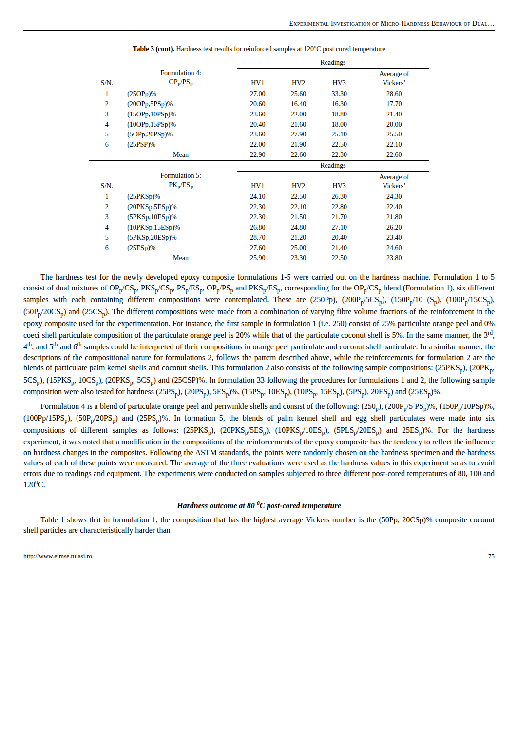Experimental Investigation of Micro-Hardness Behaviour of Dual…
Table 3 (cont). Hardness test results for reinforced samples at 120oC post cured temperature
| | | Readings |
| S/N. | Formulation 4: OP P /PS P | HV1 | HV2 | HV3 | Average of Vickers’ |
| 1 | (25OPp)% | 27.00 | 25.60 | 33.30 | 28.60 |
| 2 | (20OPp,5PSp)% | 20.60 | 16.40 | 16.30 | 17.70 |
| 3 | (15OPp,10PSp)% | 23.60 | 22.00 | 18.80 | 21.40 |
| 4 | (10OPp,15PSp)% | 20.40 | 21.60 | 18.00 | 20.00 |
| 5 | (5OPp,20PSp)% | 23.60 | 27.90 | 25.10 | 25.50 |
| 6 | (25PSP)% | 22.00 | 21.90 | 22.50 | 22.10 |
| | Mean | 22.90 | 22.60 | 22.30 | 22.60 |
| | | Readings |
| S/N. | Formulation 5: PK P /ES P | HV1 | HV2 | HV3 | Average of Vickers’ |
| 1 | (25PKSp)% | 24.10 | 22.50 | 26.30 | 24.30 |
| 2 | (20PKSp,5ESp)% | 22.30 | 22.10 | 22.80 | 22.40 |
| 3 | (5PKSp,10ESp)% | 22.30 | 21.50 | 21.70 | 21.80 |
| 4 | (10PKSp,15ESp)% | 26.80 | 24.80 | 27.10 | 26.20 |
| 5 | (5PKSp,20ESp)% | 28.70 | 21.20 | 20.40 | 23.40 |
| 6 | (25ESp)% | 27.60 | 25.00 | 21.40 | 24.60 |
| | Mean | 25.90 | 23.30 | 22.50 | 23.80 |
The hardness test for the newly developed epoxy composite formulations 1-5 were carried out on the hardness machine. Formulation 1 to 5 consist of dual mixtures of OPp/CSp, PKSp/CSp, PSp/ESp, OPp/PSp and PKSp/ESp, corresponding for the OPp/CSp blend (Formulation 1), six different samples with each containing different compositions were contemplated. These are (250Pp), (200Pp/5CSp), (150Pp/10 (Sp), (100Pp/15CSp), (50Pp/20CSp) and (25CSp). The different compositions were made from a combination of varying fibre volume fractions of the reinforcement in the epoxy composite used for the experimentation. For instance, the first sample in formulation 1 (i.e. 250) consist of 25% particulate orange peel and 0% coeci shell particulate composition of the particulate orange peel is 20% while that of the particulate coconut shell is 5%. In the same manner, the 3rd, 4th, and 5th and 6th samples could be interpreted of their compositions in orange peel particulate and coconut shell particulate. In a similar manner, the descriptions of the compositional nature for formulations 2, follows the pattern described above, while the reinforcements for formulation 2 are the blends of particulate palm kernel shells and coconut shells. This formulation 2 also consists of the following sample compositions: (25PKSp), (20PKp, 5CSp), (15PKSp, 10CSp), (20PKSp, 5CSp) and (25CSP)%. In formulation 33 following the procedures for formulations 1 and 2, the following sample composition were also tested for hardness (25PSp), (20PSp), 5ESp)%, (15PSp, 10ESp), (10PSp, 15ESp), (5PSp), 20ESp) and (25ESp)%.
Formulation 4 is a blend of particulate orange peel and periwinkle shells and consist of the following: (250p), (200Pp/5 PSp)%, (150Pp/10PSp)%, (100Pp/15PSp), (50Pp/20PSp) and (25PSp)%. In formation 5, the blends of palm kennel shell and egg shell particulates were made into six compositions of different samples as follows: (25PKSp), (20PKSp/5ESp), (10PKSp/10ESp), (5PLSp/20ESp) and 25ESp)%. For the hardness experiment, it was noted that a modification in the compositions of the reinforcements of the epoxy composite has the tendency to reflect the influence on hardness changes in the composites. Following the ASTM standards, the points were randomly chosen on the hardness specimen and the hardness values of each of these points were measured. The average of the three evaluations were used as the hardness values in this experiment so as to avoid errors due to readings and equipment. The experiments were conducted on samples subjected to three different post-cored temperatures of 80, 100 and 1200C.
Hardness outcome at 80 0C post-cored temperature
Table 1 shows that in formulation 1, the composition that has the highest average Vickers number is the (50Pp, 20CSp)% composite coconut shell particles are characteristically harder than
http://www.ejmse.tuiasi.ro 75